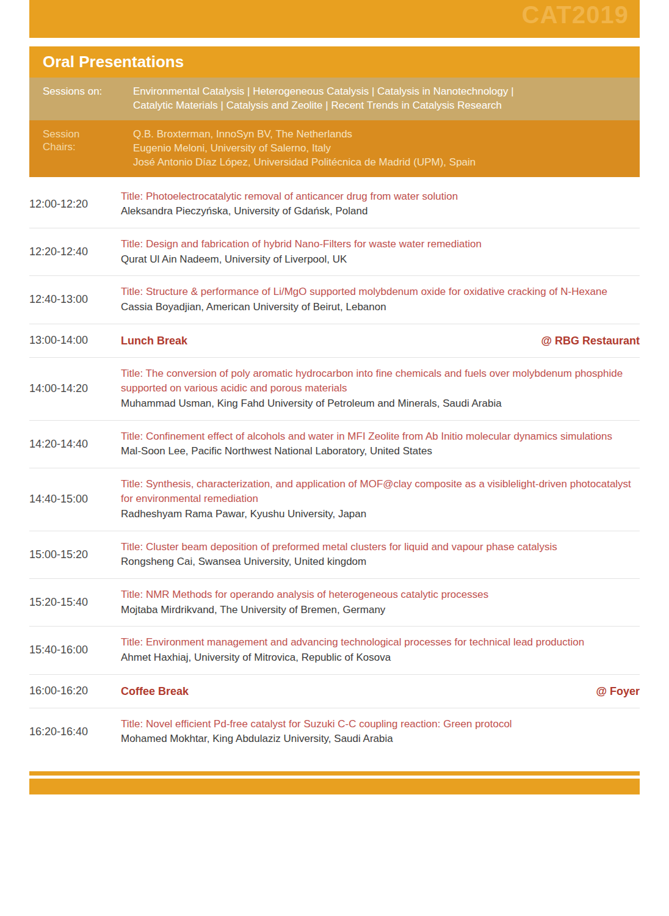CAT2019
Oral Presentations
Sessions on:
Environmental Catalysis | Heterogeneous Catalysis | Catalysis in Nanotechnology |
Catalytic Materials | Catalysis and Zeolite | Recent Trends in Catalysis Research
Session
Chairs:
Q.B. Broxterman, InnoSyn BV, The Netherlands
Eugenio Meloni, University of Salerno, Italy
José Antonio Díaz López, Universidad Politécnica de Madrid (UPM), Spain
| 12:00-12:20 | Title: Photoelectrocatalytic removal of anticancer drug from water solution Aleksandra Pieczyńska, University of Gdańsk, Poland |
| 12:20-12:40 | Title: Design and fabrication of hybrid Nano-Filters for waste water remediation Qurat Ul Ain Nadeem, University of Liverpool, UK |
| 12:40-13:00 | Title: Structure & performance of Li/MgO supported molybdenum oxide for oxidative cracking of N-Hexane Cassia Boyadjian, American University of Beirut, Lebanon |
| 13:00-14:00 | Lunch Break @ RBG Restaurant |
| 14:00-14:20 | Title: The conversion of poly aromatic hydrocarbon into fine chemicals and fuels over molybdenum phosphide supported on various acidic and porous materials Muhammad Usman, King Fahd University of Petroleum and Minerals, Saudi Arabia |
| 14:20-14:40 | Title: Confinement effect of alcohols and water in MFI Zeolite from Ab Initio molecular dynamics simulations Mal-Soon Lee, Pacific Northwest National Laboratory, United States |
| 14:40-15:00 | Title: Synthesis, characterization, and application of MOF@clay composite as a visiblelight-driven photocatalyst for environmental remediation Radheshyam Rama Pawar, Kyushu University, Japan |
| 15:00-15:20 | Title: Cluster beam deposition of preformed metal clusters for liquid and vapour phase catalysis Rongsheng Cai, Swansea University, United kingdom |
| 15:20-15:40 | Title: NMR Methods for operando analysis of heterogeneous catalytic processes Mojtaba Mirdrikvand, The University of Bremen, Germany |
| 15:40-16:00 | Title: Environment management and advancing technological processes for technical lead production Ahmet Haxhiaj, University of Mitrovica, Republic of Kosova |
| 16:00-16:20 | Coffee Break @ Foyer |
| 16:20-16:40 | Title: Novel efficient Pd-free catalyst for Suzuki C-C coupling reaction: Green protocol Mohamed Mokhtar, King Abdulaziz University, Saudi Arabia |